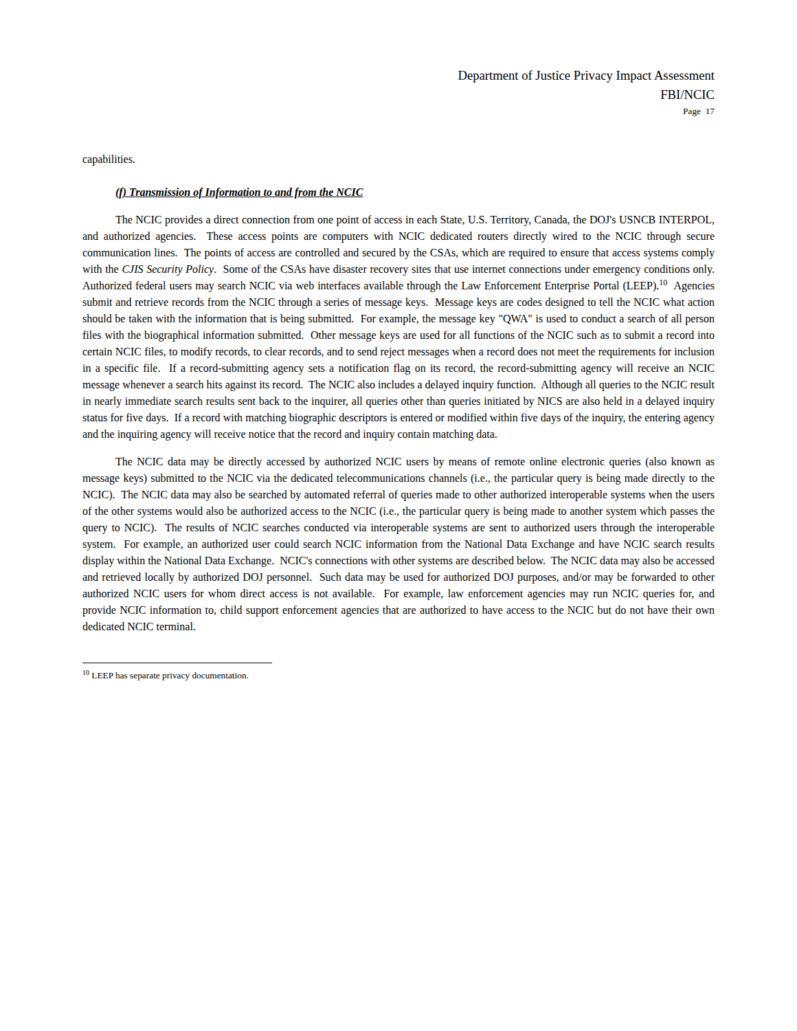Department of Justice Privacy Impact Assessment FBI/NCIC Page 17
capabilities.
(f) Transmission of Information to and from the NCIC
The NCIC provides a direct connection from one point of access in each State, U.S. Territory, Canada, the DOJ's USNCB INTERPOL, and authorized agencies. These access points are computers with NCIC dedicated routers directly wired to the NCIC through secure communication lines. The points of access are controlled and secured by the CSAs, which are required to ensure that access systems comply with the CJIS Security Policy. Some of the CSAs have disaster recovery sites that use internet connections under emergency conditions only. Authorized federal users may search NCIC via web interfaces available through the Law Enforcement Enterprise Portal (LEEP).10 Agencies submit and retrieve records from the NCIC through a series of message keys. Message keys are codes designed to tell the NCIC what action should be taken with the information that is being submitted. For example, the message key "QWA" is used to conduct a search of all person files with the biographical information submitted. Other message keys are used for all functions of the NCIC such as to submit a record into certain NCIC files, to modify records, to clear records, and to send reject messages when a record does not meet the requirements for inclusion in a specific file. If a record-submitting agency sets a notification flag on its record, the record-submitting agency will receive an NCIC message whenever a search hits against its record. The NCIC also includes a delayed inquiry function. Although all queries to the NCIC result in nearly immediate search results sent back to the inquirer, all queries other than queries initiated by NICS are also held in a delayed inquiry status for five days. If a record with matching biographic descriptors is entered or modified within five days of the inquiry, the entering agency and the inquiring agency will receive notice that the record and inquiry contain matching data.
The NCIC data may be directly accessed by authorized NCIC users by means of remote online electronic queries (also known as message keys) submitted to the NCIC via the dedicated telecommunications channels (i.e., the particular query is being made directly to the NCIC). The NCIC data may also be searched by automated referral of queries made to other authorized interoperable systems when the users of the other systems would also be authorized access to the NCIC (i.e., the particular query is being made to another system which passes the query to NCIC). The results of NCIC searches conducted via interoperable systems are sent to authorized users through the interoperable system. For example, an authorized user could search NCIC information from the National Data Exchange and have NCIC search results display within the National Data Exchange. NCIC's connections with other systems are described below. The NCIC data may also be accessed and retrieved locally by authorized DOJ personnel. Such data may be used for authorized DOJ purposes, and/or may be forwarded to other authorized NCIC users for whom direct access is not available. For example, law enforcement agencies may run NCIC queries for, and provide NCIC information to, child support enforcement agencies that are authorized to have access to the NCIC but do not have their own dedicated NCIC terminal.
10 LEEP has separate privacy documentation.